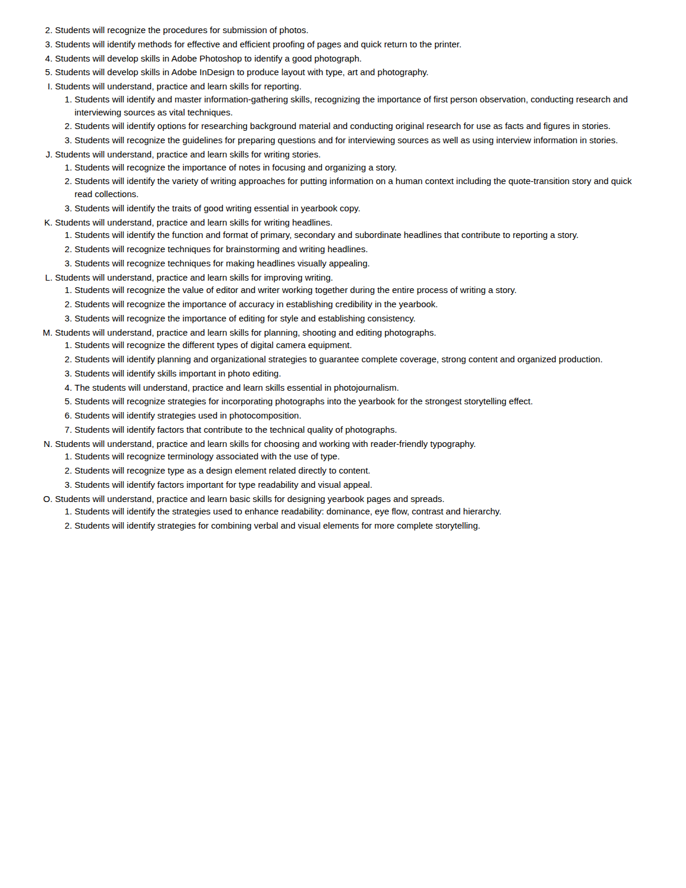Students will recognize the procedures for submission of photos.
Students will identify methods for effective and efficient proofing of pages and quick return to the printer.
Students will develop skills in Adobe Photoshop to identify a good photograph.
Students will develop skills in Adobe InDesign to produce layout with type, art and photography.
Students will understand, practice and learn skills for reporting.
Students will identify and master information-gathering skills, recognizing the importance of first person observation, conducting research and interviewing sources as vital techniques.
Students will identify options for researching background material and conducting original research for use as facts and figures in stories.
Students will recognize the guidelines for preparing questions and for interviewing sources as well as using interview information in stories.
Students will understand, practice and learn skills for writing stories.
Students will recognize the importance of notes in focusing and organizing a story.
Students will identify the variety of writing approaches for putting information on a human context including the quote-transition story and quick read collections.
Students will identify the traits of good writing essential in yearbook copy.
Students will understand, practice and learn skills for writing headlines.
Students will identify the function and format of primary, secondary and subordinate headlines that contribute to reporting a story.
Students will recognize techniques for brainstorming and writing headlines.
Students will recognize techniques for making headlines visually appealing.
Students will understand, practice and learn skills for improving writing.
Students will recognize the value of editor and writer working together during the entire process of writing a story.
Students will recognize the importance of accuracy in establishing credibility in the yearbook.
Students will recognize the importance of editing for style and establishing consistency.
Students will understand, practice and learn skills for planning, shooting and editing photographs.
Students will recognize the different types of digital camera equipment.
Students will identify planning and organizational strategies to guarantee complete coverage, strong content and organized production.
Students will identify skills important in photo editing.
The students will understand, practice and learn skills essential in photojournalism.
Students will recognize strategies for incorporating photographs into the yearbook for the strongest storytelling effect.
Students will identify strategies used in photocomposition.
Students will identify factors that contribute to the technical quality of photographs.
Students will understand, practice and learn skills for choosing and working with reader-friendly typography.
Students will recognize terminology associated with the use of type.
Students will recognize type as a design element related directly to content.
Students will identify factors important for type readability and visual appeal.
Students will understand, practice and learn basic skills for designing yearbook pages and spreads.
Students will identify the strategies used to enhance readability: dominance, eye flow, contrast and hierarchy.
Students will identify strategies for combining verbal and visual elements for more complete storytelling.